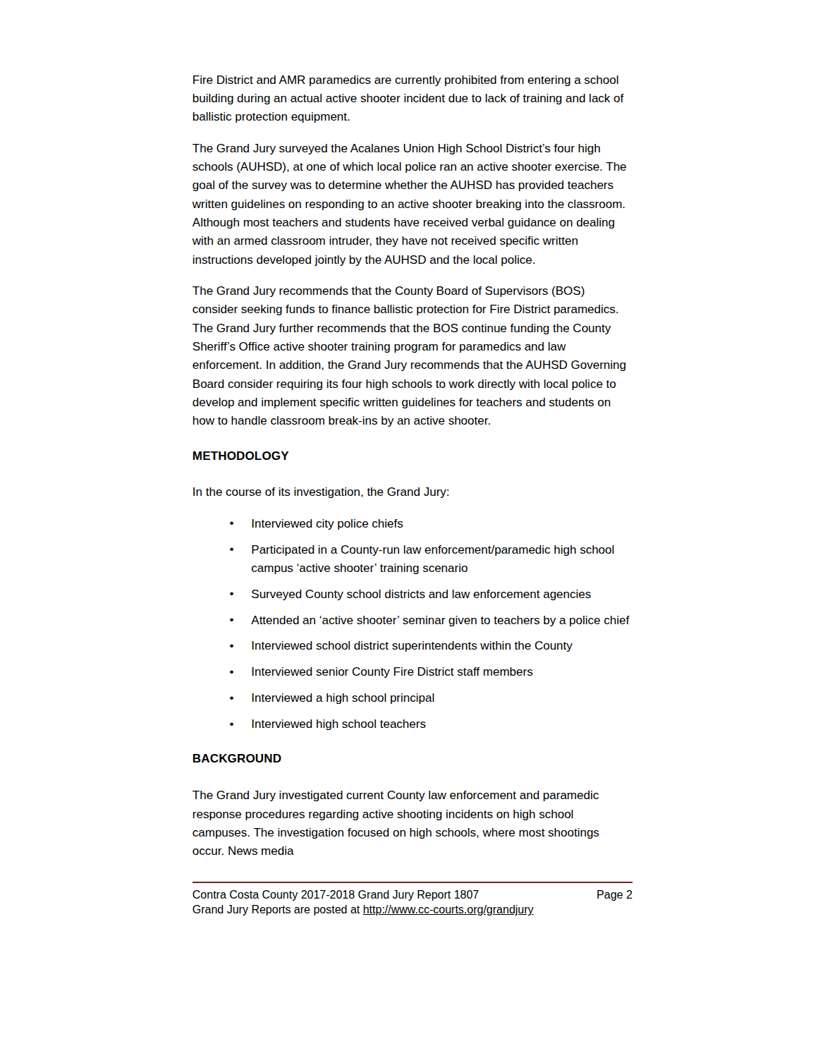Fire District and AMR paramedics are currently prohibited from entering a school building during an actual active shooter incident due to lack of training and lack of ballistic protection equipment.
The Grand Jury surveyed the Acalanes Union High School District’s four high schools (AUHSD), at one of which local police ran an active shooter exercise. The goal of the survey was to determine whether the AUHSD has provided teachers written guidelines on responding to an active shooter breaking into the classroom. Although most teachers and students have received verbal guidance on dealing with an armed classroom intruder, they have not received specific written instructions developed jointly by the AUHSD and the local police.
The Grand Jury recommends that the County Board of Supervisors (BOS) consider seeking funds to finance ballistic protection for Fire District paramedics. The Grand Jury further recommends that the BOS continue funding the County Sheriff’s Office active shooter training program for paramedics and law enforcement. In addition, the Grand Jury recommends that the AUHSD Governing Board consider requiring its four high schools to work directly with local police to develop and implement specific written guidelines for teachers and students on how to handle classroom break-ins by an active shooter.
METHODOLOGY
In the course of its investigation, the Grand Jury:
Interviewed city police chiefs
Participated in a County-run law enforcement/paramedic high school campus ‘active shooter’ training scenario
Surveyed County school districts and law enforcement agencies
Attended an ‘active shooter’ seminar given to teachers by a police chief
Interviewed school district superintendents within the County
Interviewed senior County Fire District staff members
Interviewed a high school principal
Interviewed high school teachers
BACKGROUND
The Grand Jury investigated current County law enforcement and paramedic response procedures regarding active shooting incidents on high school campuses. The investigation focused on high schools, where most shootings occur. News media
Contra Costa County 2017-2018 Grand Jury Report 1807
Grand Jury Reports are posted at http://www.cc-courts.org/grandjury
Page 2